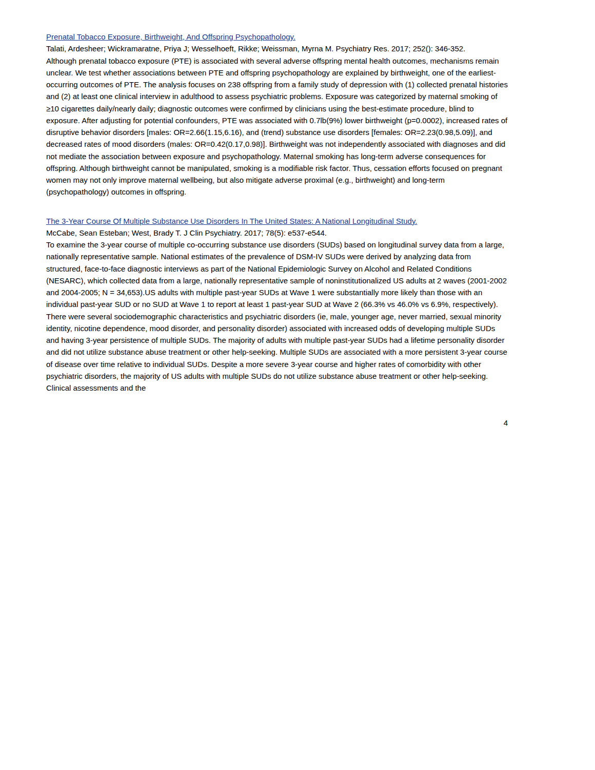Prenatal Tobacco Exposure, Birthweight, And Offspring Psychopathology.
Talati, Ardesheer; Wickramaratne, Priya J; Wesselhoeft, Rikke; Weissman, Myrna M. Psychiatry Res. 2017; 252(): 346-352.
Although prenatal tobacco exposure (PTE) is associated with several adverse offspring mental health outcomes, mechanisms remain unclear. We test whether associations between PTE and offspring psychopathology are explained by birthweight, one of the earliest-occurring outcomes of PTE. The analysis focuses on 238 offspring from a family study of depression with (1) collected prenatal histories and (2) at least one clinical interview in adulthood to assess psychiatric problems. Exposure was categorized by maternal smoking of ≥10 cigarettes daily/nearly daily; diagnostic outcomes were confirmed by clinicians using the best-estimate procedure, blind to exposure. After adjusting for potential confounders, PTE was associated with 0.7lb(9%) lower birthweight (p=0.0002), increased rates of disruptive behavior disorders [males: OR=2.66(1.15,6.16), and (trend) substance use disorders [females: OR=2.23(0.98,5.09)], and decreased rates of mood disorders (males: OR=0.42(0.17,0.98)]. Birthweight was not independently associated with diagnoses and did not mediate the association between exposure and psychopathology. Maternal smoking has long-term adverse consequences for offspring. Although birthweight cannot be manipulated, smoking is a modifiable risk factor. Thus, cessation efforts focused on pregnant women may not only improve maternal wellbeing, but also mitigate adverse proximal (e.g., birthweight) and long-term (psychopathology) outcomes in offspring.
The 3-Year Course Of Multiple Substance Use Disorders In The United States: A National Longitudinal Study.
McCabe, Sean Esteban; West, Brady T. J Clin Psychiatry. 2017; 78(5): e537-e544.
To examine the 3-year course of multiple co-occurring substance use disorders (SUDs) based on longitudinal survey data from a large, nationally representative sample. National estimates of the prevalence of DSM-IV SUDs were derived by analyzing data from structured, face-to-face diagnostic interviews as part of the National Epidemiologic Survey on Alcohol and Related Conditions (NESARC), which collected data from a large, nationally representative sample of noninstitutionalized US adults at 2 waves (2001-2002 and 2004-2005; N = 34,653).US adults with multiple past-year SUDs at Wave 1 were substantially more likely than those with an individual past-year SUD or no SUD at Wave 1 to report at least 1 past-year SUD at Wave 2 (66.3% vs 46.0% vs 6.9%, respectively). There were several sociodemographic characteristics and psychiatric disorders (ie, male, younger age, never married, sexual minority identity, nicotine dependence, mood disorder, and personality disorder) associated with increased odds of developing multiple SUDs and having 3-year persistence of multiple SUDs. The majority of adults with multiple past-year SUDs had a lifetime personality disorder and did not utilize substance abuse treatment or other help-seeking. Multiple SUDs are associated with a more persistent 3-year course of disease over time relative to individual SUDs. Despite a more severe 3-year course and higher rates of comorbidity with other psychiatric disorders, the majority of US adults with multiple SUDs do not utilize substance abuse treatment or other help-seeking. Clinical assessments and the
4